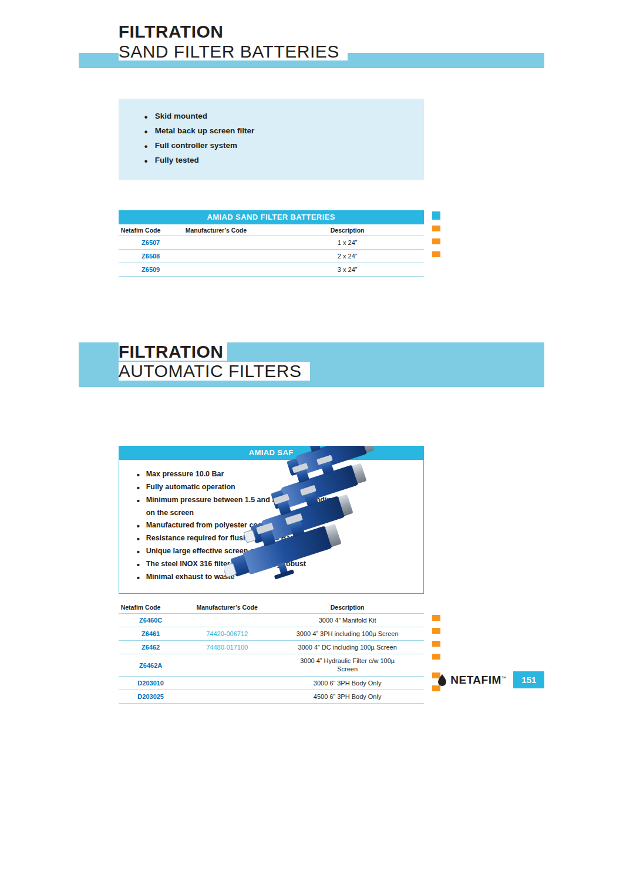FILTRATION
SAND FILTER BATTERIES
Skid mounted
Metal back up screen filter
Full controller system
Fully tested
AMIAD SAND FILTER BATTERIES
| Netafim Code | Manufacturer’s Code | Description |
| --- | --- | --- |
| Z6507 | | 1 x 24” |
| Z6508 | | 2 x 24” |
| Z6509 | | 3 x 24” |
FILTRATION
AUTOMATIC FILTERS
AMIAD SAF
Max pressure 10.0 Bar
Fully automatic operation
Minimum pressure between 1.5 and 3.0 Bar dependingon the screen
Manufactured from polyester coated steel
Resistance required for flushing is 0.5 Bar
Unique large effective screen area
The steel INOX 316 filter screen is very robust
Minimal exhaust to waste
| Netafim Code | Manufacturer’s Code | Description |
| --- | --- | --- |
| Z6460C | | 3000 4” Manifold Kit |
| Z6461 | 74420-006712 | 3000 4” 3PH including 100µ Screen |
| Z6462 | 74480-017100 | 3000 4” DC including 100µ Screen |
| Z6462A | | 3000 4” Hydraulic Filter c/w 100µ Screen |
| D203010 | | 3000 6” 3PH Body Only |
| D203025 | | 4500 6” 3PH Body Only |
NETAFIM™
151